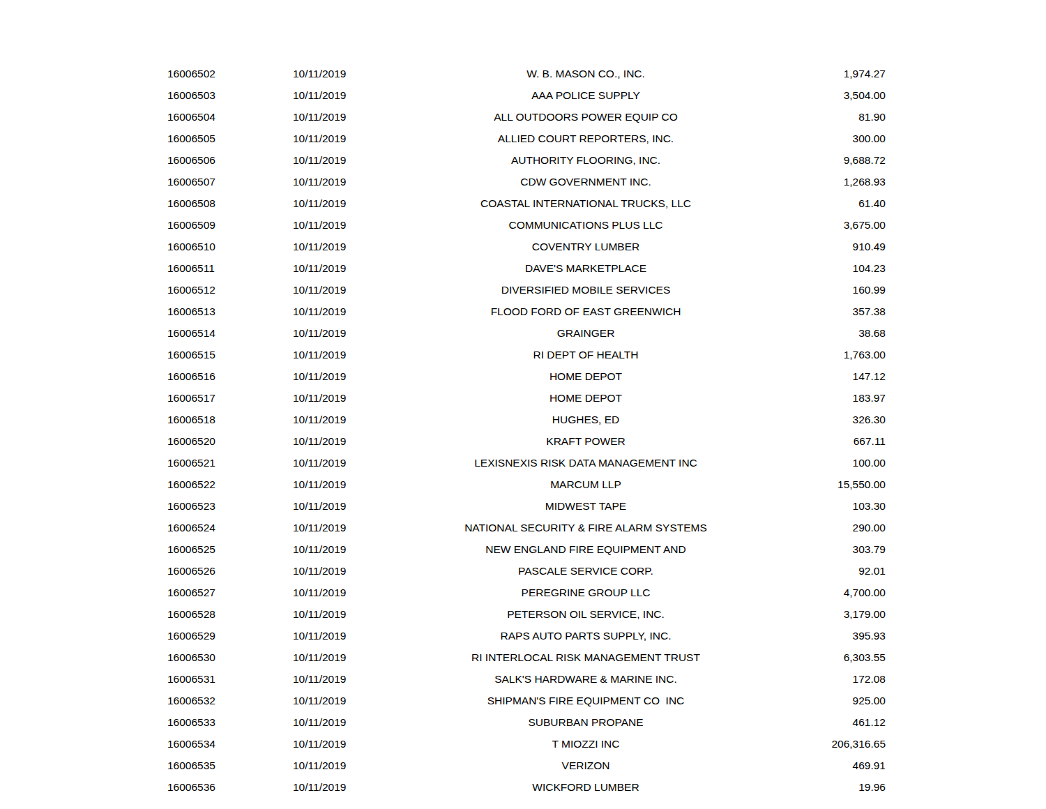| 16006502 | 10/11/2019 | W. B. MASON CO., INC. | 1,974.27 |
| 16006503 | 10/11/2019 | AAA POLICE SUPPLY | 3,504.00 |
| 16006504 | 10/11/2019 | ALL OUTDOORS POWER EQUIP CO | 81.90 |
| 16006505 | 10/11/2019 | ALLIED COURT REPORTERS, INC. | 300.00 |
| 16006506 | 10/11/2019 | AUTHORITY FLOORING, INC. | 9,688.72 |
| 16006507 | 10/11/2019 | CDW GOVERNMENT INC. | 1,268.93 |
| 16006508 | 10/11/2019 | COASTAL INTERNATIONAL TRUCKS, LLC | 61.40 |
| 16006509 | 10/11/2019 | COMMUNICATIONS PLUS LLC | 3,675.00 |
| 16006510 | 10/11/2019 | COVENTRY LUMBER | 910.49 |
| 16006511 | 10/11/2019 | DAVE'S MARKETPLACE | 104.23 |
| 16006512 | 10/11/2019 | DIVERSIFIED MOBILE SERVICES | 160.99 |
| 16006513 | 10/11/2019 | FLOOD FORD OF EAST GREENWICH | 357.38 |
| 16006514 | 10/11/2019 | GRAINGER | 38.68 |
| 16006515 | 10/11/2019 | RI DEPT OF HEALTH | 1,763.00 |
| 16006516 | 10/11/2019 | HOME DEPOT | 147.12 |
| 16006517 | 10/11/2019 | HOME DEPOT | 183.97 |
| 16006518 | 10/11/2019 | HUGHES, ED | 326.30 |
| 16006520 | 10/11/2019 | KRAFT POWER | 667.11 |
| 16006521 | 10/11/2019 | LEXISNEXIS RISK DATA MANAGEMENT INC | 100.00 |
| 16006522 | 10/11/2019 | MARCUM LLP | 15,550.00 |
| 16006523 | 10/11/2019 | MIDWEST TAPE | 103.30 |
| 16006524 | 10/11/2019 | NATIONAL SECURITY & FIRE ALARM SYSTEMS | 290.00 |
| 16006525 | 10/11/2019 | NEW ENGLAND FIRE EQUIPMENT AND | 303.79 |
| 16006526 | 10/11/2019 | PASCALE SERVICE CORP. | 92.01 |
| 16006527 | 10/11/2019 | PEREGRINE GROUP LLC | 4,700.00 |
| 16006528 | 10/11/2019 | PETERSON OIL SERVICE, INC. | 3,179.00 |
| 16006529 | 10/11/2019 | RAPS AUTO PARTS SUPPLY, INC. | 395.93 |
| 16006530 | 10/11/2019 | RI INTERLOCAL RISK MANAGEMENT TRUST | 6,303.55 |
| 16006531 | 10/11/2019 | SALK'S HARDWARE & MARINE INC. | 172.08 |
| 16006532 | 10/11/2019 | SHIPMAN'S FIRE EQUIPMENT CO INC | 925.00 |
| 16006533 | 10/11/2019 | SUBURBAN PROPANE | 461.12 |
| 16006534 | 10/11/2019 | T MIOZZI INC | 206,316.65 |
| 16006535 | 10/11/2019 | VERIZON | 469.91 |
| 16006536 | 10/11/2019 | WICKFORD LUMBER | 19.96 |